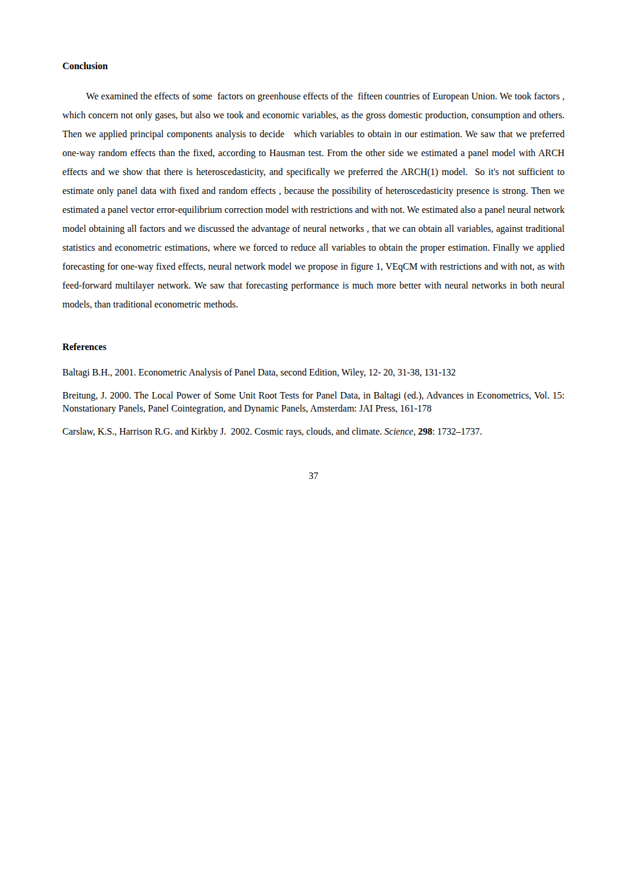Conclusion
We examined the effects of some factors on greenhouse effects of the fifteen countries of European Union. We took factors , which concern not only gases, but also we took and economic variables, as the gross domestic production, consumption and others. Then we applied principal components analysis to decide which variables to obtain in our estimation. We saw that we preferred one-way random effects than the fixed, according to Hausman test. From the other side we estimated a panel model with ARCH effects and we show that there is heteroscedasticity, and specifically we preferred the ARCH(1) model. So it's not sufficient to estimate only panel data with fixed and random effects , because the possibility of heteroscedasticity presence is strong. Then we estimated a panel vector error-equilibrium correction model with restrictions and with not. We estimated also a panel neural network model obtaining all factors and we discussed the advantage of neural networks , that we can obtain all variables, against traditional statistics and econometric estimations, where we forced to reduce all variables to obtain the proper estimation. Finally we applied forecasting for one-way fixed effects, neural network model we propose in figure 1, VEqCM with restrictions and with not, as with feed-forward multilayer network. We saw that forecasting performance is much more better with neural networks in both neural models, than traditional econometric methods.
References
Baltagi B.H., 2001. Econometric Analysis of Panel Data, second Edition, Wiley, 12- 20, 31-38, 131-132
Breitung, J. 2000. The Local Power of Some Unit Root Tests for Panel Data, in Baltagi (ed.), Advances in Econometrics, Vol. 15: Nonstationary Panels, Panel Cointegration, and Dynamic Panels, Amsterdam: JAI Press, 161-178
Carslaw, K.S., Harrison R.G. and Kirkby J. 2002. Cosmic rays, clouds, and climate. Science, 298: 1732–1737.
37